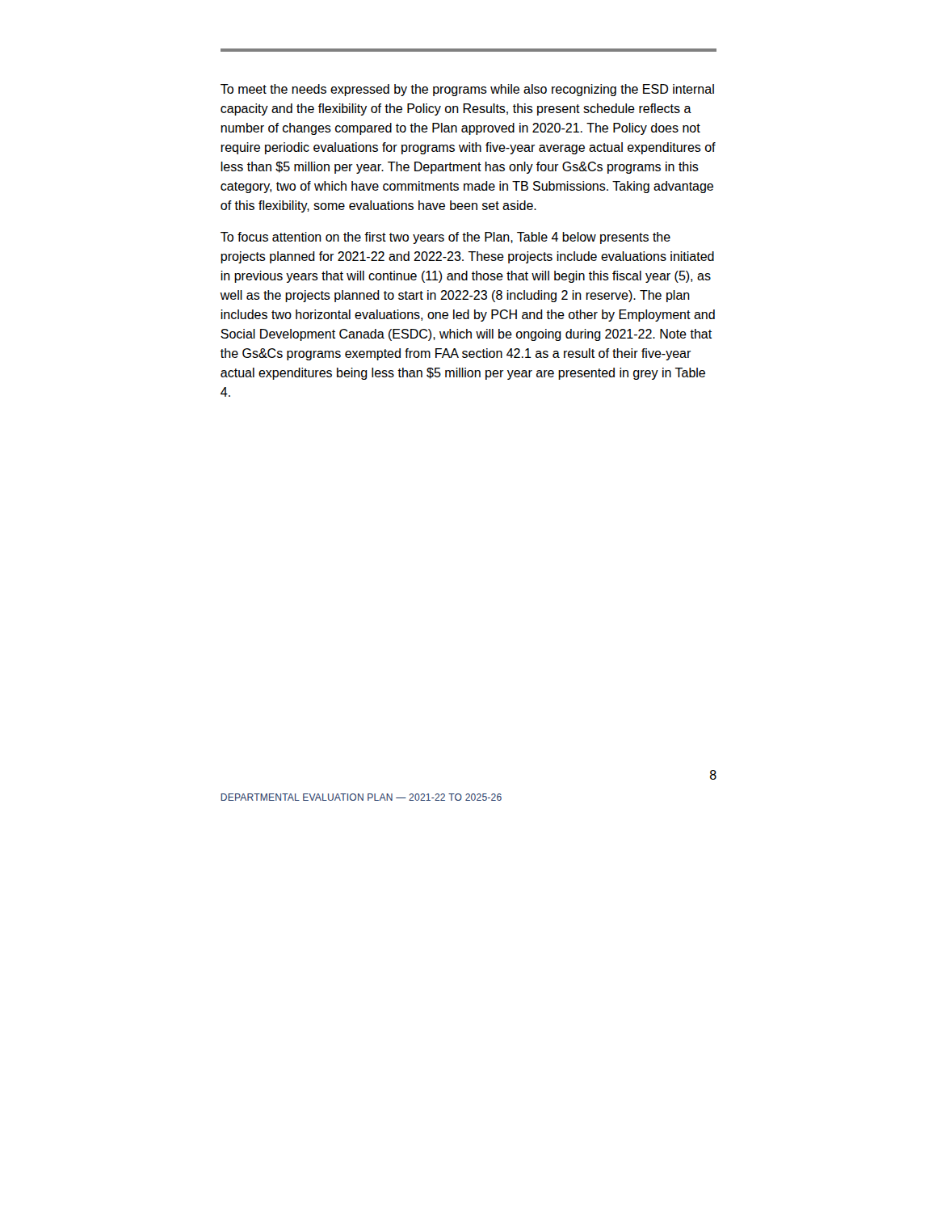To meet the needs expressed by the programs while also recognizing the ESD internal capacity and the flexibility of the Policy on Results, this present schedule reflects a number of changes compared to the Plan approved in 2020-21. The Policy does not require periodic evaluations for programs with five-year average actual expenditures of less than $5 million per year. The Department has only four Gs&Cs programs in this category, two of which have commitments made in TB Submissions. Taking advantage of this flexibility, some evaluations have been set aside.
To focus attention on the first two years of the Plan, Table 4 below presents the projects planned for 2021-22 and 2022-23. These projects include evaluations initiated in previous years that will continue (11) and those that will begin this fiscal year (5), as well as the projects planned to start in 2022-23 (8 including 2 in reserve). The plan includes two horizontal evaluations, one led by PCH and the other by Employment and Social Development Canada (ESDC), which will be ongoing during 2021-22. Note that the Gs&Cs programs exempted from FAA section 42.1 as a result of their five-year actual expenditures being less than $5 million per year are presented in grey in Table 4.
8
DEPARTMENTAL EVALUATION PLAN — 2021-22 TO 2025-26